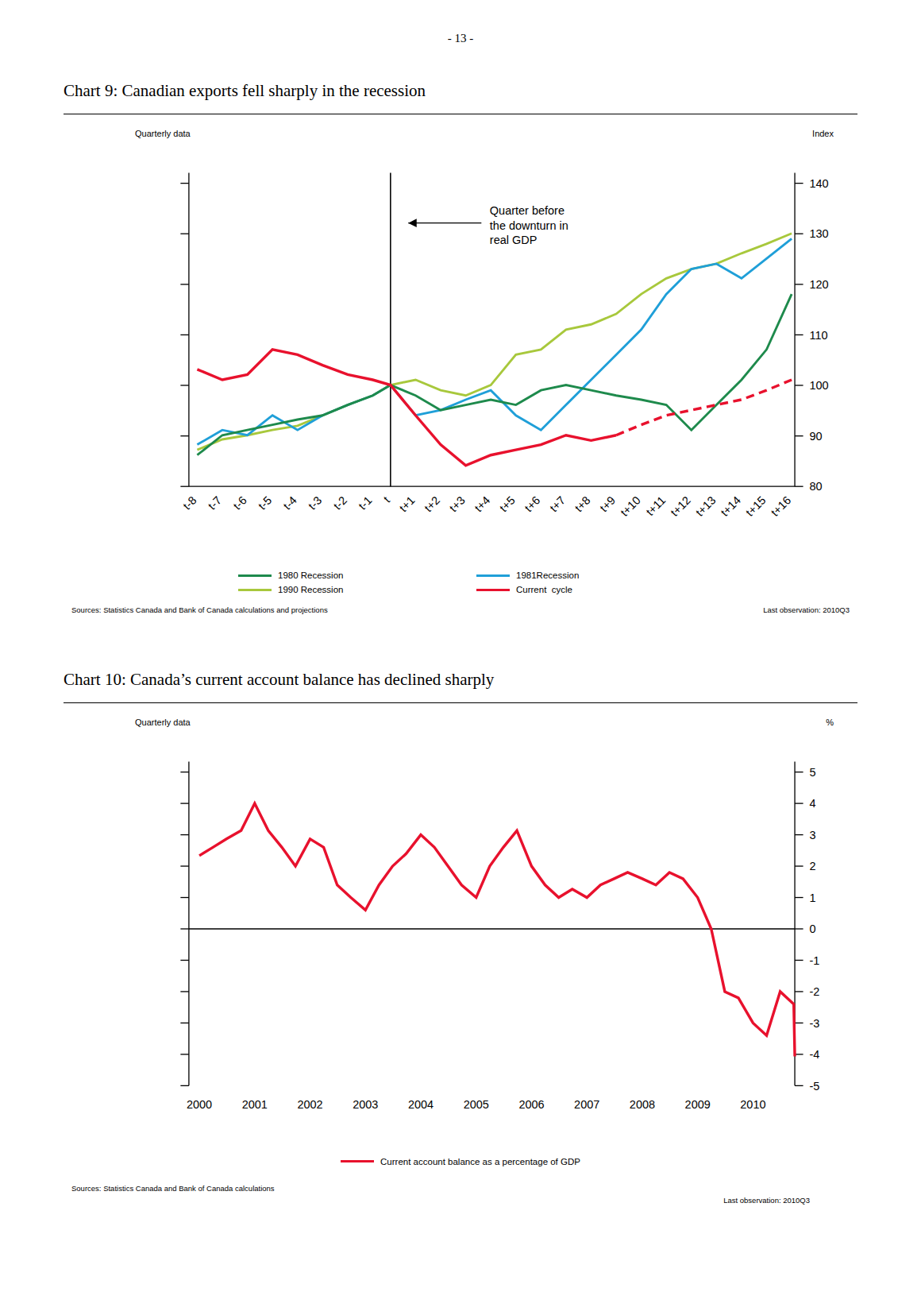- 13 -
Chart 9: Canadian exports fell sharply in the recession
Quarterly data Index
140 130 120 110 100 90 80 Quarter before the downturn in real GDP t-8 t-7 t-6 t-5 t-4 t-3 t-2 t-1 t t+1 t+2 t+3 t+4 t+5 t+6 t+7 t+8 t+9 t+10 t+11 t+12 t+13 t+14 t+15 t+16
1980 Recession
1981Recession
1990 Recession
Current cycle
Sources: Statistics Canada and Bank of Canada calculations and projections Last observation: 2010Q3
Chart 10: Canada’s current account balance has declined sharply
Quarterly data %
5 4 3 2 1 0 -1 -2 -3 -4 -5 2000 2001 2002 2003 2004 2005 2006 2007 2008 2009 2010
Current account balance as a percentage of GDP
Sources: Statistics Canada and Bank of Canada calculations
Last observation: 2010Q3